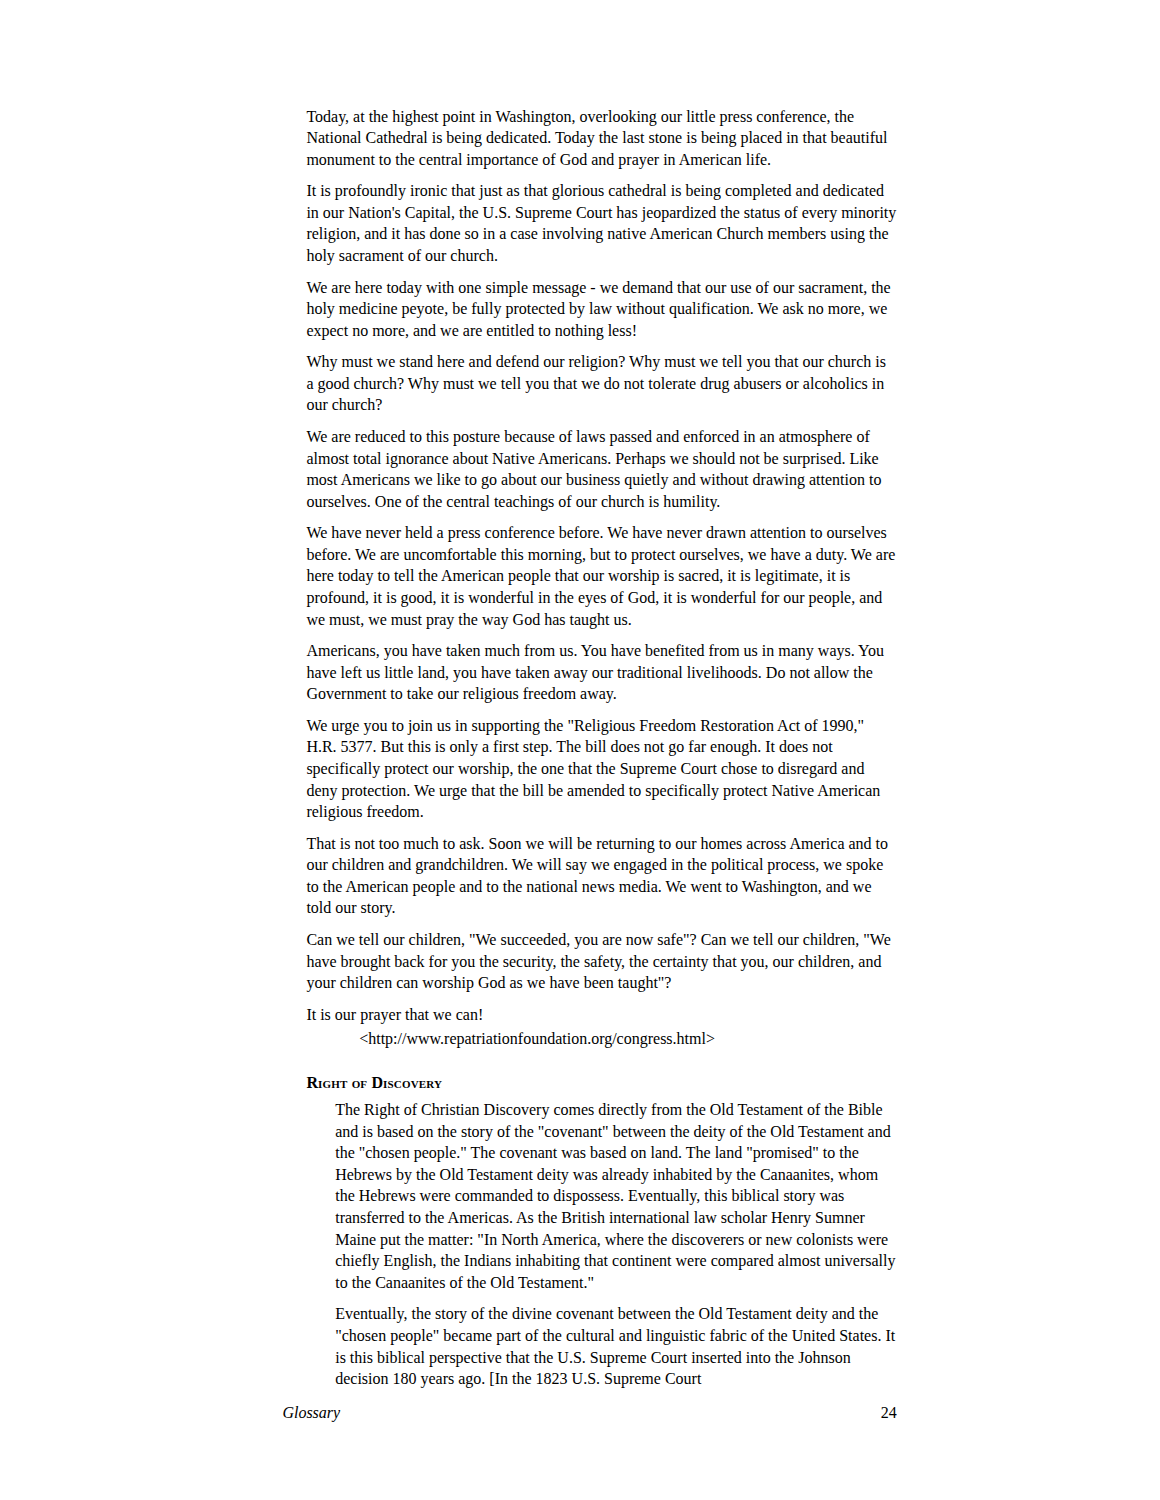Today, at the highest point in Washington, overlooking our little press conference, the National Cathedral is being dedicated. Today the last stone is being placed in that beautiful monument to the central importance of God and prayer in American life.
It is profoundly ironic that just as that glorious cathedral is being completed and dedicated in our Nation's Capital, the U.S. Supreme Court has jeopardized the status of every minority religion, and it has done so in a case involving native American Church members using the holy sacrament of our church.
We are here today with one simple message - we demand that our use of our sacrament, the holy medicine peyote, be fully protected by law without qualification. We ask no more, we expect no more, and we are entitled to nothing less!
Why must we stand here and defend our religion? Why must we tell you that our church is a good church? Why must we tell you that we do not tolerate drug abusers or alcoholics in our church?
We are reduced to this posture because of laws passed and enforced in an atmosphere of almost total ignorance about Native Americans. Perhaps we should not be surprised. Like most Americans we like to go about our business quietly and without drawing attention to ourselves. One of the central teachings of our church is humility.
We have never held a press conference before. We have never drawn attention to ourselves before. We are uncomfortable this morning, but to protect ourselves, we have a duty. We are here today to tell the American people that our worship is sacred, it is legitimate, it is profound, it is good, it is wonderful in the eyes of God, it is wonderful for our people, and we must, we must pray the way God has taught us.
Americans, you have taken much from us. You have benefited from us in many ways. You have left us little land, you have taken away our traditional livelihoods. Do not allow the Government to take our religious freedom away.
We urge you to join us in supporting the "Religious Freedom Restoration Act of 1990," H.R. 5377. But this is only a first step. The bill does not go far enough. It does not specifically protect our worship, the one that the Supreme Court chose to disregard and deny protection. We urge that the bill be amended to specifically protect Native American religious freedom.
That is not too much to ask. Soon we will be returning to our homes across America and to our children and grandchildren. We will say we engaged in the political process, we spoke to the American people and to the national news media. We went to Washington, and we told our story.
Can we tell our children, "We succeeded, you are now safe"? Can we tell our children, "We have brought back for you the security, the safety, the certainty that you, our children, and your children can worship God as we have been taught"?
It is our prayer that we can!
<http://www.repatriationfoundation.org/congress.html>
Right of Discovery
The Right of Christian Discovery comes directly from the Old Testament of the Bible and is based on the story of the "covenant" between the deity of the Old Testament and the "chosen people." The covenant was based on land. The land "promised" to the Hebrews by the Old Testament deity was already inhabited by the Canaanites, whom the Hebrews were commanded to dispossess. Eventually, this biblical story was transferred to the Americas. As the British international law scholar Henry Sumner Maine put the matter: "In North America, where the discoverers or new colonists were chiefly English, the Indians inhabiting that continent were compared almost universally to the Canaanites of the Old Testament."
Eventually, the story of the divine covenant between the Old Testament deity and the "chosen people" became part of the cultural and linguistic fabric of the United States. It is this biblical perspective that the U.S. Supreme Court inserted into the Johnson decision 180 years ago. [In the 1823 U.S. Supreme Court
Glossary 24